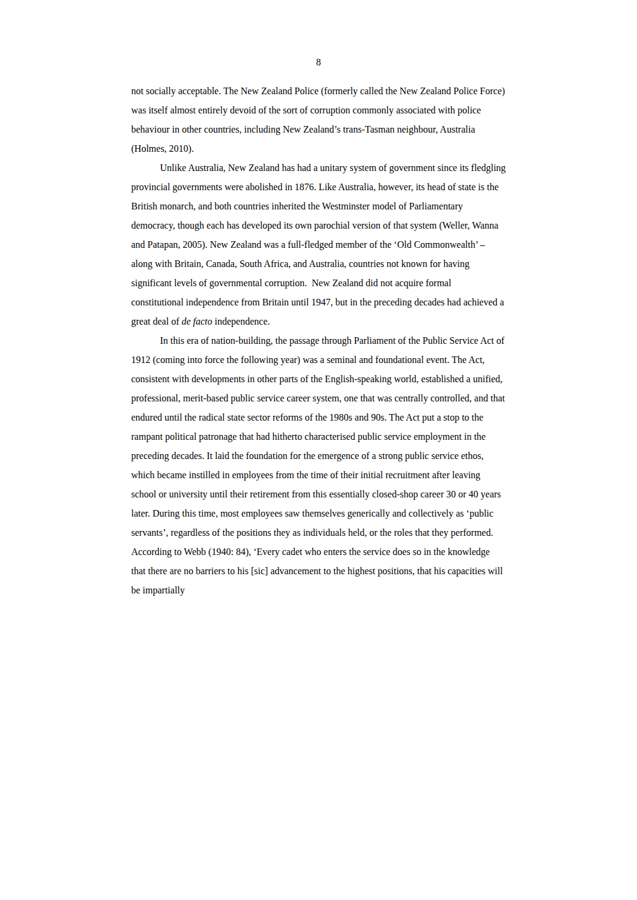8
not socially acceptable. The New Zealand Police (formerly called the New Zealand Police Force) was itself almost entirely devoid of the sort of corruption commonly associated with police behaviour in other countries, including New Zealand’s trans-Tasman neighbour, Australia (Holmes, 2010).
Unlike Australia, New Zealand has had a unitary system of government since its fledgling provincial governments were abolished in 1876. Like Australia, however, its head of state is the British monarch, and both countries inherited the Westminster model of Parliamentary democracy, though each has developed its own parochial version of that system (Weller, Wanna and Patapan, 2005). New Zealand was a full-fledged member of the ‘Old Commonwealth’ – along with Britain, Canada, South Africa, and Australia, countries not known for having significant levels of governmental corruption. New Zealand did not acquire formal constitutional independence from Britain until 1947, but in the preceding decades had achieved a great deal of de facto independence.
In this era of nation-building, the passage through Parliament of the Public Service Act of 1912 (coming into force the following year) was a seminal and foundational event. The Act, consistent with developments in other parts of the English-speaking world, established a unified, professional, merit-based public service career system, one that was centrally controlled, and that endured until the radical state sector reforms of the 1980s and 90s. The Act put a stop to the rampant political patronage that had hitherto characterised public service employment in the preceding decades. It laid the foundation for the emergence of a strong public service ethos, which became instilled in employees from the time of their initial recruitment after leaving school or university until their retirement from this essentially closed-shop career 30 or 40 years later. During this time, most employees saw themselves generically and collectively as ‘public servants’, regardless of the positions they as individuals held, or the roles that they performed. According to Webb (1940: 84), ‘Every cadet who enters the service does so in the knowledge that there are no barriers to his [sic] advancement to the highest positions, that his capacities will be impartially